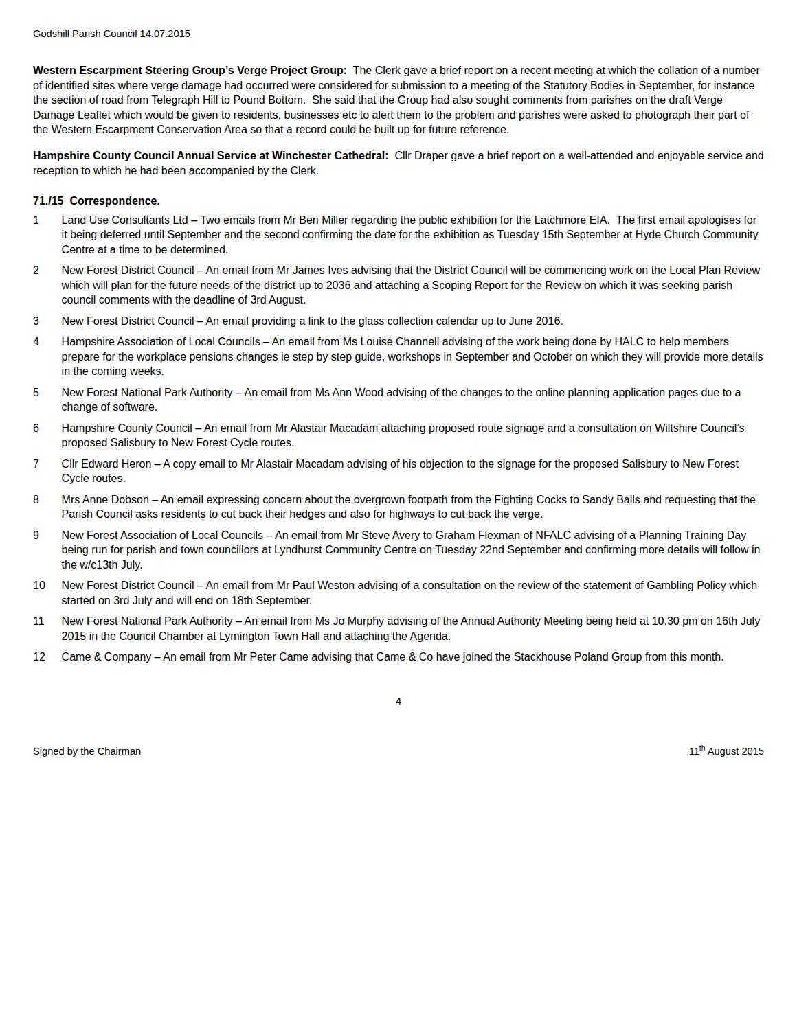Godshill Parish Council 14.07.2015
Western Escarpment Steering Group’s Verge Project Group: The Clerk gave a brief report on a recent meeting at which the collation of a number of identified sites where verge damage had occurred were considered for submission to a meeting of the Statutory Bodies in September, for instance the section of road from Telegraph Hill to Pound Bottom. She said that the Group had also sought comments from parishes on the draft Verge Damage Leaflet which would be given to residents, businesses etc to alert them to the problem and parishes were asked to photograph their part of the Western Escarpment Conservation Area so that a record could be built up for future reference.
Hampshire County Council Annual Service at Winchester Cathedral: Cllr Draper gave a brief report on a well-attended and enjoyable service and reception to which he had been accompanied by the Clerk.
71./15 Correspondence.
Land Use Consultants Ltd – Two emails from Mr Ben Miller regarding the public exhibition for the Latchmore EIA. The first email apologises for it being deferred until September and the second confirming the date for the exhibition as Tuesday 15th September at Hyde Church Community Centre at a time to be determined.
New Forest District Council – An email from Mr James Ives advising that the District Council will be commencing work on the Local Plan Review which will plan for the future needs of the district up to 2036 and attaching a Scoping Report for the Review on which it was seeking parish council comments with the deadline of 3rd August.
New Forest District Council – An email providing a link to the glass collection calendar up to June 2016.
Hampshire Association of Local Councils – An email from Ms Louise Channell advising of the work being done by HALC to help members prepare for the workplace pensions changes ie step by step guide, workshops in September and October on which they will provide more details in the coming weeks.
New Forest National Park Authority – An email from Ms Ann Wood advising of the changes to the online planning application pages due to a change of software.
Hampshire County Council – An email from Mr Alastair Macadam attaching proposed route signage and a consultation on Wiltshire Council’s proposed Salisbury to New Forest Cycle routes.
Cllr Edward Heron – A copy email to Mr Alastair Macadam advising of his objection to the signage for the proposed Salisbury to New Forest Cycle routes.
Mrs Anne Dobson – An email expressing concern about the overgrown footpath from the Fighting Cocks to Sandy Balls and requesting that the Parish Council asks residents to cut back their hedges and also for highways to cut back the verge.
New Forest Association of Local Councils – An email from Mr Steve Avery to Graham Flexman of NFALC advising of a Planning Training Day being run for parish and town councillors at Lyndhurst Community Centre on Tuesday 22nd September and confirming more details will follow in the w/c13th July.
New Forest District Council – An email from Mr Paul Weston advising of a consultation on the review of the statement of Gambling Policy which started on 3rd July and will end on 18th September.
New Forest National Park Authority – An email from Ms Jo Murphy advising of the Annual Authority Meeting being held at 10.30 pm on 16th July 2015 in the Council Chamber at Lymington Town Hall and attaching the Agenda.
Came & Company – An email from Mr Peter Came advising that Came & Co have joined the Stackhouse Poland Group from this month.
4
Signed by the Chairman 11th August 2015